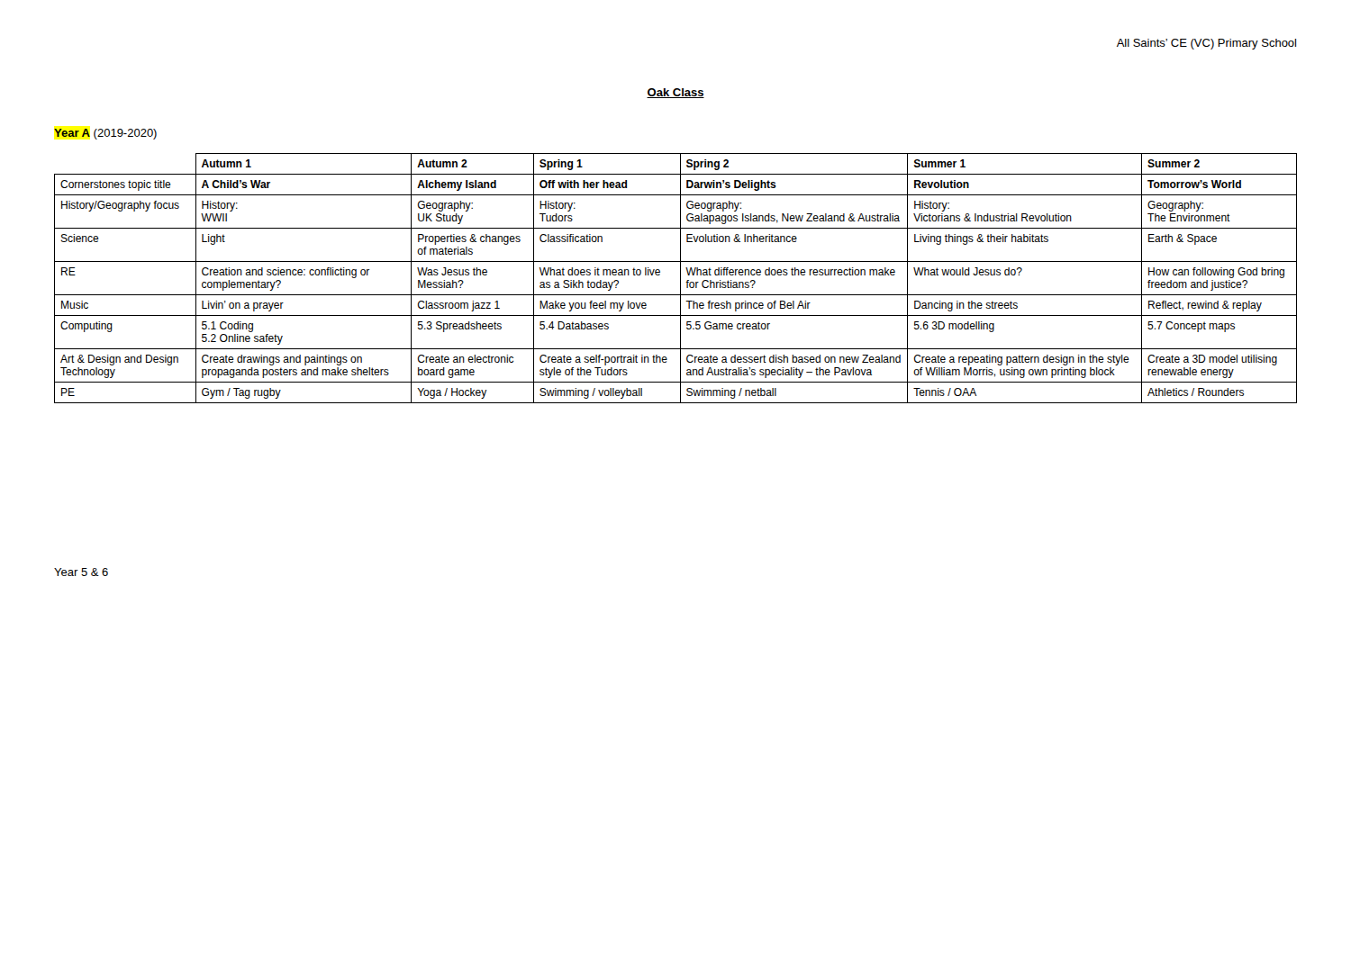All Saints’ CE (VC) Primary School
Oak Class
Year A (2019-2020)
| | Autumn 1 | Autumn 2 | Spring 1 | Spring 2 | Summer 1 | Summer 2 |
| --- | --- | --- | --- | --- | --- | --- |
| Cornerstones topic title | A Child’s War | Alchemy Island | Off with her head | Darwin’s Delights | Revolution | Tomorrow’s World |
| History/Geography focus | History: WWII | Geography: UK Study | History: Tudors | Geography: Galapagos Islands, New Zealand & Australia | History: Victorians & Industrial Revolution | Geography: The Environment |
| Science | Light | Properties & changes of materials | Classification | Evolution & Inheritance | Living things & their habitats | Earth & Space |
| RE | Creation and science: conflicting or complementary? | Was Jesus the Messiah? | What does it mean to live as a Sikh today? | What difference does the resurrection make for Christians? | What would Jesus do? | How can following God bring freedom and justice? |
| Music | Livin’ on a prayer | Classroom jazz 1 | Make you feel my love | The fresh prince of Bel Air | Dancing in the streets | Reflect, rewind & replay |
| Computing | 5.1 Coding 5.2 Online safety | 5.3 Spreadsheets | 5.4 Databases | 5.5 Game creator | 5.6 3D modelling | 5.7 Concept maps |
| Art & Design and Design Technology | Create drawings and paintings on propaganda posters and make shelters | Create an electronic board game | Create a self-portrait in the style of the Tudors | Create a dessert dish based on new Zealand and Australia’s speciality – the Pavlova | Create a repeating pattern design in the style of William Morris, using own printing block | Create a 3D model utilising renewable energy |
| PE | Gym / Tag rugby | Yoga / Hockey | Swimming / volleyball | Swimming / netball | Tennis / OAA | Athletics / Rounders |
Year 5 & 6